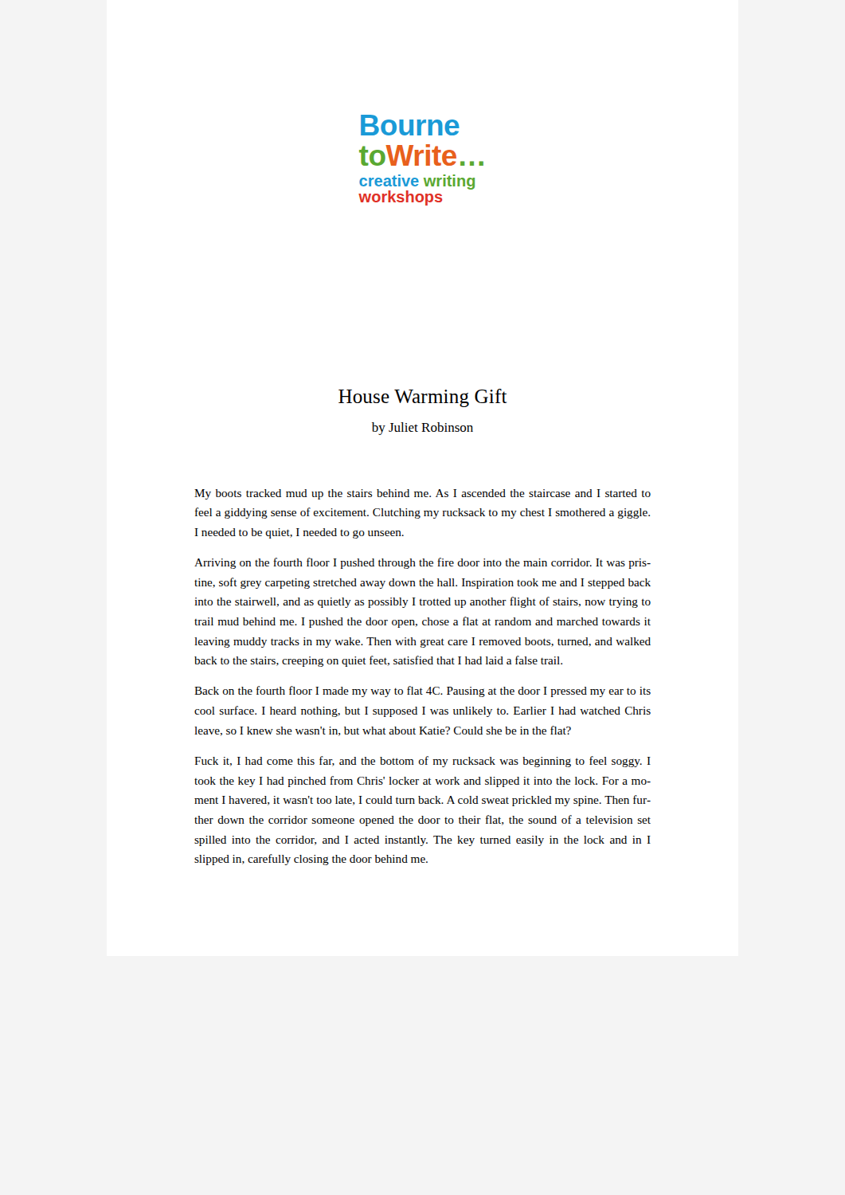Bourne
to Write…
creative writing
workshops
House Warming Gift
by Juliet Robinson
My boots tracked mud up the stairs behind me. As I ascended the staircase and I started to feel a giddying sense of excitement. Clutching my rucksack to my chest I smothered a giggle. I needed to be quiet, I needed to go unseen.
Arriving on the fourth floor I pushed through the fire door into the main corridor. It was pristine, soft grey carpeting stretched away down the hall. Inspiration took me and I stepped back into the stairwell, and as quietly as possibly I trotted up another flight of stairs, now trying to trail mud behind me. I pushed the door open, chose a flat at random and marched towards it leaving muddy tracks in my wake. Then with great care I removed boots, turned, and walked back to the stairs, creeping on quiet feet, satisfied that I had laid a false trail.
Back on the fourth floor I made my way to flat 4C. Pausing at the door I pressed my ear to its cool surface. I heard nothing, but I supposed I was unlikely to. Earlier I had watched Chris leave, so I knew she wasn't in, but what about Katie? Could she be in the flat?
Fuck it, I had come this far, and the bottom of my rucksack was beginning to feel soggy. I took the key I had pinched from Chris' locker at work and slipped it into the lock. For a moment I havered, it wasn't too late, I could turn back. A cold sweat prickled my spine. Then further down the corridor someone opened the door to their flat, the sound of a television set spilled into the corridor, and I acted instantly. The key turned easily in the lock and in I slipped in, carefully closing the door behind me.